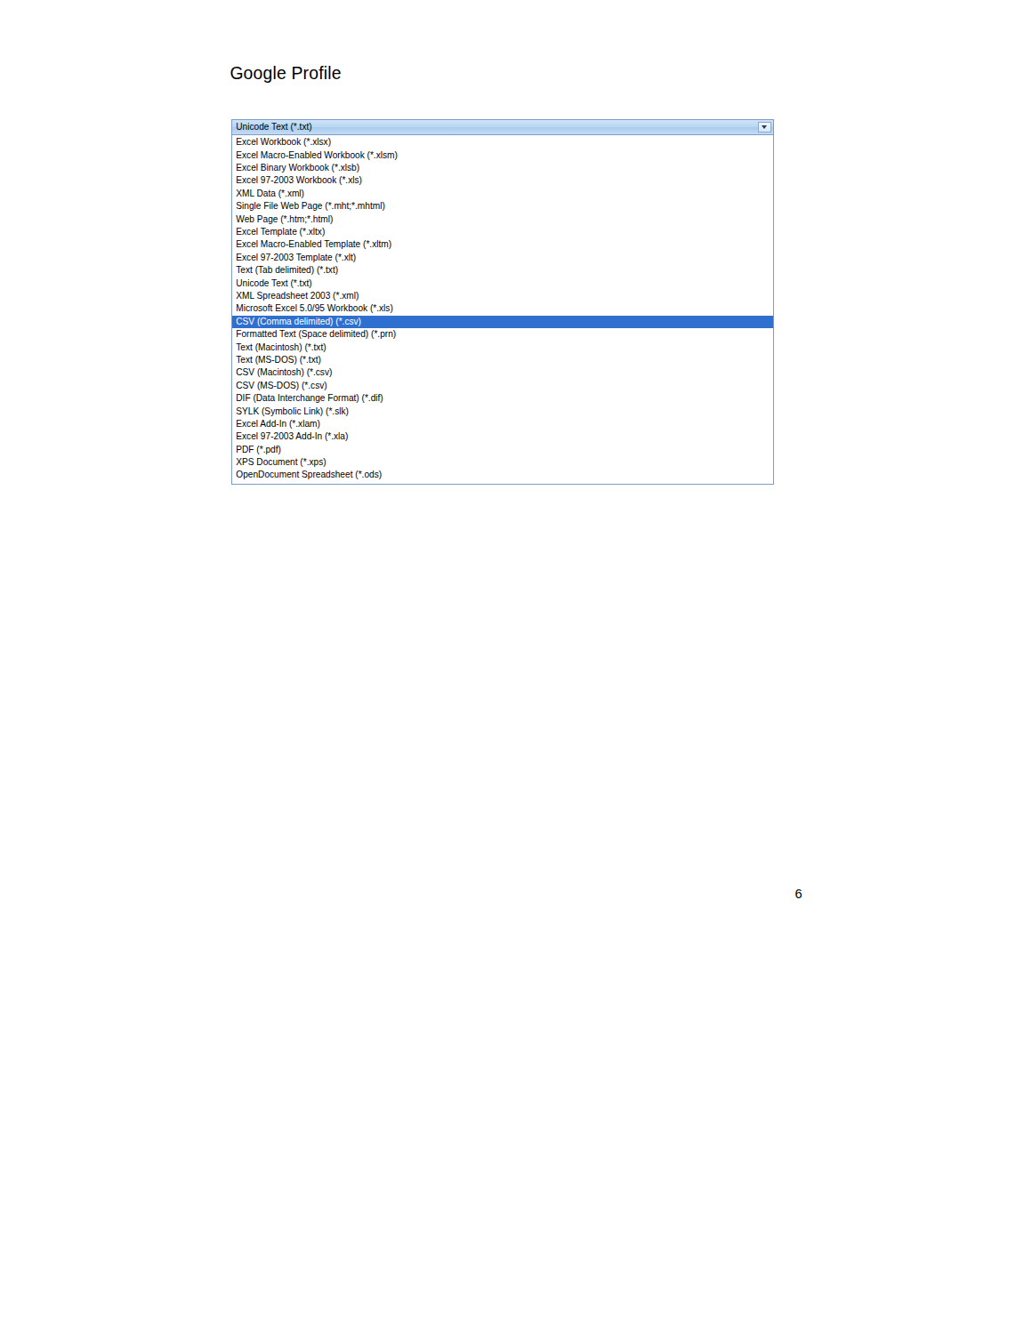Google Profile
Unicode Text (*.txt)
Excel Workbook (*.xlsx)
Excel Macro-Enabled Workbook (*.xlsm)
Excel Binary Workbook (*.xlsb)
Excel 97-2003 Workbook (*.xls)
XML Data (*.xml)
Single File Web Page (*.mht;*.mhtml)
Web Page (*.htm;*.html)
Excel Template (*.xltx)
Excel Macro-Enabled Template (*.xltm)
Excel 97-2003 Template (*.xlt)
Text (Tab delimited) (*.txt)
Unicode Text (*.txt)
XML Spreadsheet 2003 (*.xml)
Microsoft Excel 5.0/95 Workbook (*.xls)
CSV (Comma delimited) (*.csv)
Formatted Text (Space delimited) (*.prn)
Text (Macintosh) (*.txt)
Text (MS-DOS) (*.txt)
CSV (Macintosh) (*.csv)
CSV (MS-DOS) (*.csv)
DIF (Data Interchange Format) (*.dif)
SYLK (Symbolic Link) (*.slk)
Excel Add-In (*.xlam)
Excel 97-2003 Add-In (*.xla)
PDF (*.pdf)
XPS Document (*.xps)
OpenDocument Spreadsheet (*.ods)
6